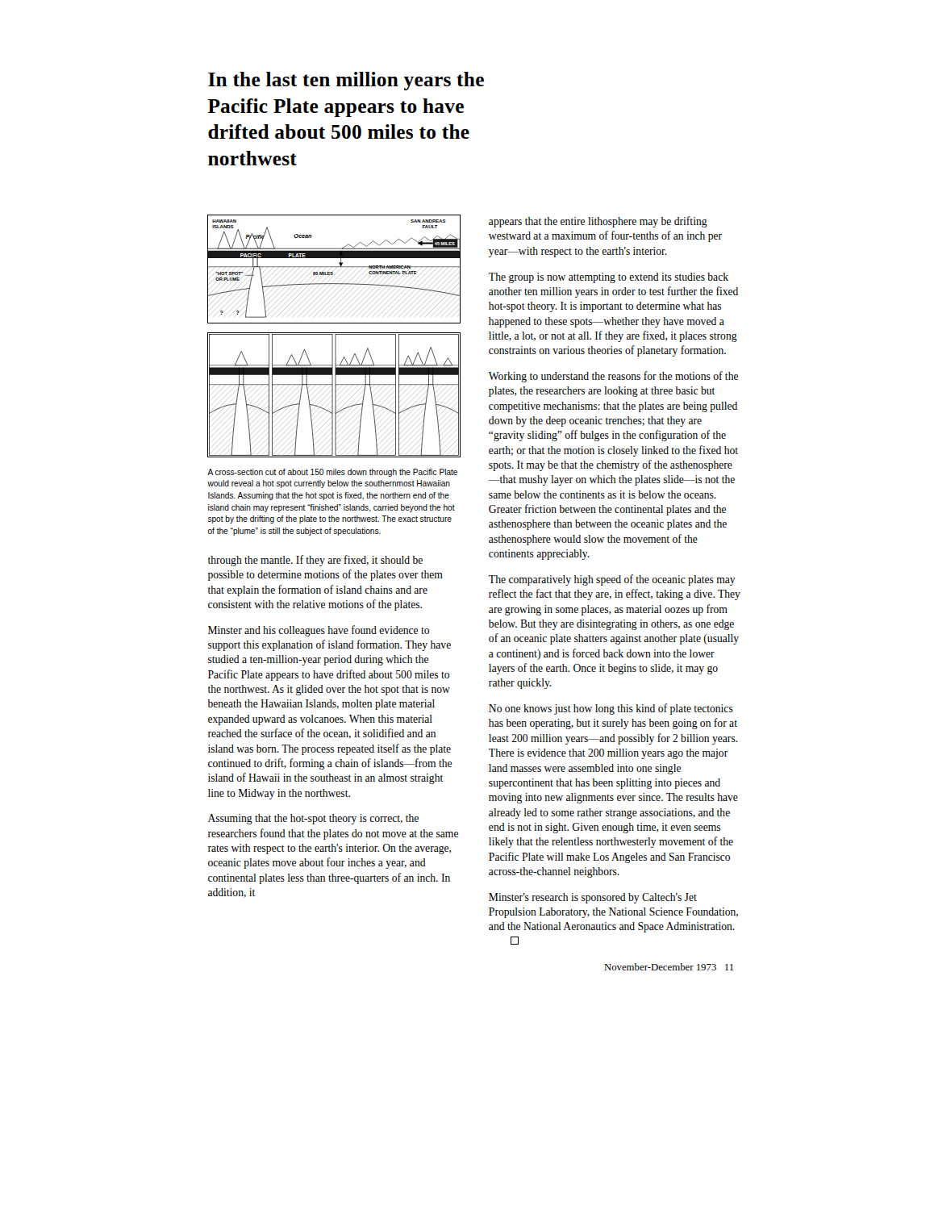In the last ten million years the Pacific Plate appears to have drifted about 500 miles to the northwest
HAWAIIAN ISLANDS SAN ANDREAS FAULT Pacific Ocean PACIFIC PLATE 45 MILES "HOT SPOT" OR PLUME 80 MILES NORTH AMERICAN CONTINENTAL PLATE ? ?
A cross-section cut of about 150 miles down through the Pacific Plate would reveal a hot spot currently below the southernmost Hawaiian Islands. Assuming that the hot spot is fixed, the northern end of the island chain may represent “finished” islands, carried beyond the hot spot by the drifting of the plate to the northwest. The exact structure of the “plume” is still the subject of speculations.
through the mantle. If they are fixed, it should be possible to determine motions of the plates over them that explain the formation of island chains and are consistent with the relative motions of the plates.
Minster and his colleagues have found evidence to support this explanation of island formation. They have studied a ten-million-year period during which the Pacific Plate appears to have drifted about 500 miles to the northwest. As it glided over the hot spot that is now beneath the Hawaiian Islands, molten plate material expanded upward as volcanoes. When this material reached the surface of the ocean, it solidified and an island was born. The process repeated itself as the plate continued to drift, forming a chain of islands—from the island of Hawaii in the southeast in an almost straight line to Midway in the northwest.
Assuming that the hot-spot theory is correct, the researchers found that the plates do not move at the same rates with respect to the earth's interior. On the average, oceanic plates move about four inches a year, and continental plates less than three-quarters of an inch. In addition, it
appears that the entire lithosphere may be drifting westward at a maximum of four-tenths of an inch per year—with respect to the earth's interior.
The group is now attempting to extend its studies back another ten million years in order to test further the fixed hot-spot theory. It is important to determine what has happened to these spots—whether they have moved a little, a lot, or not at all. If they are fixed, it places strong constraints on various theories of planetary formation.
Working to understand the reasons for the motions of the plates, the researchers are looking at three basic but competitive mechanisms: that the plates are being pulled down by the deep oceanic trenches; that they are “gravity sliding” off bulges in the configuration of the earth; or that the motion is closely linked to the fixed hot spots. It may be that the chemistry of the asthenosphere—that mushy layer on which the plates slide—is not the same below the continents as it is below the oceans. Greater friction between the continental plates and the asthenosphere than between the oceanic plates and the asthenosphere would slow the movement of the continents appreciably.
The comparatively high speed of the oceanic plates may reflect the fact that they are, in effect, taking a dive. They are growing in some places, as material oozes up from below. But they are disintegrating in others, as one edge of an oceanic plate shatters against another plate (usually a continent) and is forced back down into the lower layers of the earth. Once it begins to slide, it may go rather quickly.
No one knows just how long this kind of plate tectonics has been operating, but it surely has been going on for at least 200 million years—and possibly for 2 billion years. There is evidence that 200 million years ago the major land masses were assembled into one single supercontinent that has been splitting into pieces and moving into new alignments ever since. The results have already led to some rather strange associations, and the end is not in sight. Given enough time, it even seems likely that the relentless northwesterly movement of the Pacific Plate will make Los Angeles and San Francisco across-the-channel neighbors.
Minster's research is sponsored by Caltech's Jet Propulsion Laboratory, the National Science Foundation, and the National Aeronautics and Space Administration.
November-December 1973 11